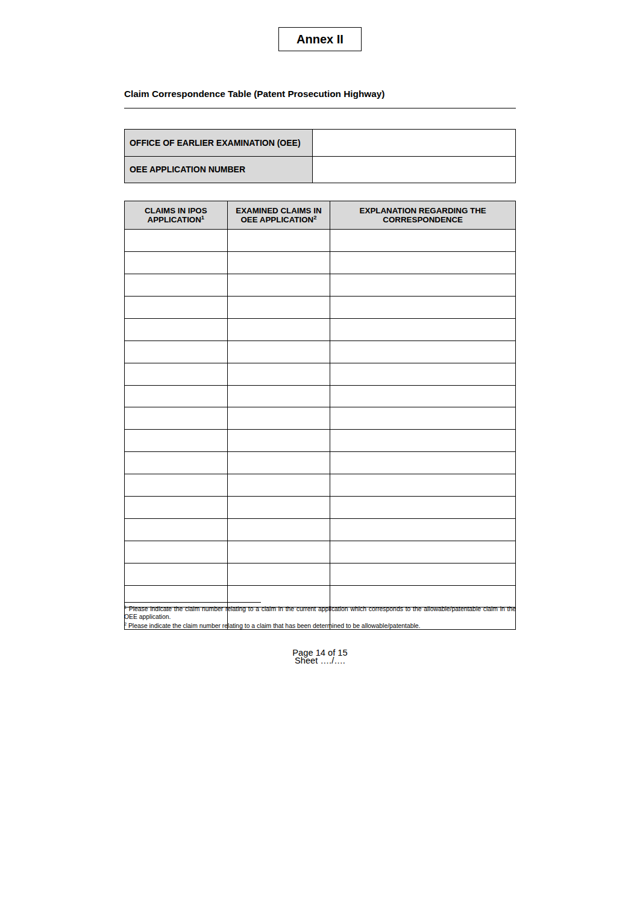Annex II
Claim Correspondence Table (Patent Prosecution Highway)
| OFFICE OF EARLIER EXAMINATION (OEE) | |
| OEE APPLICATION NUMBER | |
| CLAIMS IN IPOS APPLICATION 1 | EXAMINED CLAIMS IN OEE APPLICATION 2 | EXPLANATION REGARDING THE CORRESPONDENCE |
| --- | --- | --- |
Sheet …./….
1 Please indicate the claim number relating to a claim in the current application which corresponds to the allowable/patentable claim in the OEE application.
2 Please indicate the claim number relating to a claim that has been determined to be allowable/patentable.
Page 14 of 15